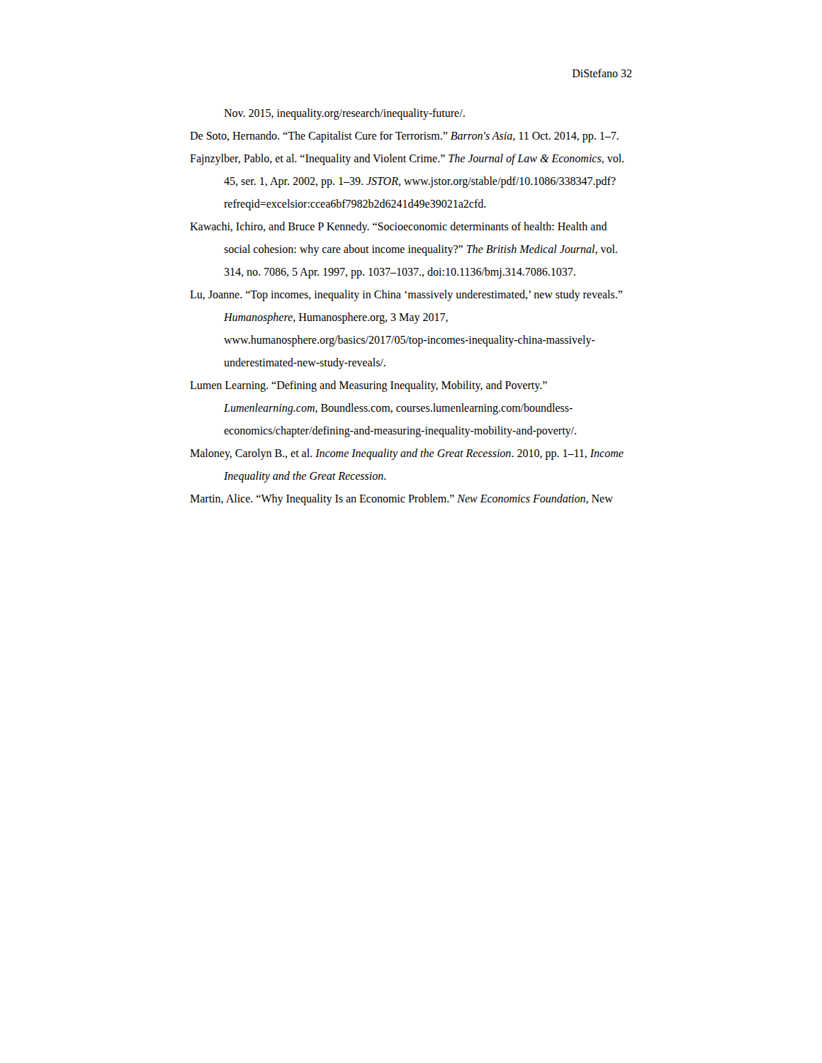DiStefano 32
Nov. 2015, inequality.org/research/inequality-future/.
De Soto, Hernando. “The Capitalist Cure for Terrorism.” Barron's Asia, 11 Oct. 2014, pp. 1–7.
Fajnzylber, Pablo, et al. “Inequality and Violent Crime.” The Journal of Law & Economics, vol. 45, ser. 1, Apr. 2002, pp. 1–39. JSTOR, www.jstor.org/stable/pdf/10.1086/338347.pdf?refreqid=excelsior:ccea6bf7982b2d6241d49e39021a2cfd.
Kawachi, Ichiro, and Bruce P Kennedy. “Socioeconomic determinants of health: Health and social cohesion: why care about income inequality?” The British Medical Journal, vol. 314, no. 7086, 5 Apr. 1997, pp. 1037–1037., doi:10.1136/bmj.314.7086.1037.
Lu, Joanne. “Top incomes, inequality in China ‘massively underestimated,’ new study reveals.” Humanosphere, Humanosphere.org, 3 May 2017, www.humanosphere.org/basics/2017/05/top-incomes-inequality-china-massively-underestimated-new-study-reveals/.
Lumen Learning. “Defining and Measuring Inequality, Mobility, and Poverty.” Lumenlearning.com, Boundless.com, courses.lumenlearning.com/boundless-economics/chapter/defining-and-measuring-inequality-mobility-and-poverty/.
Maloney, Carolyn B., et al. Income Inequality and the Great Recession. 2010, pp. 1–11, Income Inequality and the Great Recession.
Martin, Alice. “Why Inequality Is an Economic Problem.” New Economics Foundation, New